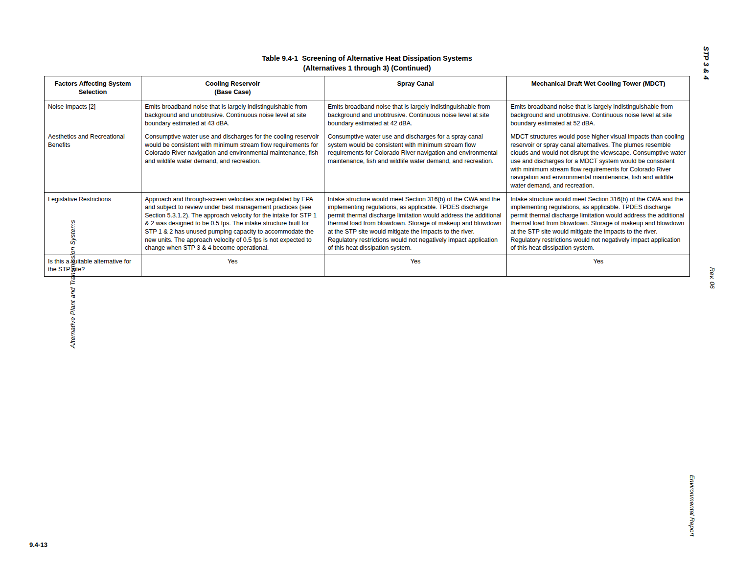Alternative Plant and Transmission Systems
STP 3 & 4
Rev. 06
Environmental Report
9.4-13
Table 9.4-1 Screening of Alternative Heat Dissipation Systems
(Alternatives 1 through 3) (Continued)
| Factors Affecting System Selection | Cooling Reservoir (Base Case) | Spray Canal | Mechanical Draft Wet Cooling Tower (MDCT) |
| --- | --- | --- | --- |
| Noise Impacts [2] | Emits broadband noise that is largely indistinguishable from background and unobtrusive. Continuous noise level at site boundary estimated at 43 dBA. | Emits broadband noise that is largely indistinguishable from background and unobtrusive. Continuous noise level at site boundary estimated at 42 dBA. | Emits broadband noise that is largely indistinguishable from background and unobtrusive. Continuous noise level at site boundary estimated at 52 dBA. |
| Aesthetics and Recreational Benefits | Consumptive water use and discharges for the cooling reservoir would be consistent with minimum stream flow requirements for Colorado River navigation and environmental maintenance, fish and wildlife water demand, and recreation. | Consumptive water use and discharges for a spray canal system would be consistent with minimum stream flow requirements for Colorado River navigation and environmental maintenance, fish and wildlife water demand, and recreation. | MDCT structures would pose higher visual impacts than cooling reservoir or spray canal alternatives. The plumes resemble clouds and would not disrupt the viewscape. Consumptive water use and discharges for a MDCT system would be consistent with minimum stream flow requirements for Colorado River navigation and environmental maintenance, fish and wildlife water demand, and recreation. |
| Legislative Restrictions | Approach and through-screen velocities are regulated by EPA and subject to review under best management practices (see Section 5.3.1.2). The approach velocity for the intake for STP 1 & 2 was designed to be 0.5 fps. The intake structure built for STP 1 & 2 has unused pumping capacity to accommodate the new units. The approach velocity of 0.5 fps is not expected to change when STP 3 & 4 become operational. | Intake structure would meet Section 316(b) of the CWA and the implementing regulations, as applicable. TPDES discharge permit thermal discharge limitation would address the additional thermal load from blowdown. Storage of makeup and blowdown at the STP site would mitigate the impacts to the river. Regulatory restrictions would not negatively impact application of this heat dissipation system. | Intake structure would meet Section 316(b) of the CWA and the implementing regulations, as applicable. TPDES discharge permit thermal discharge limitation would address the additional thermal load from blowdown. Storage of makeup and blowdown at the STP site would mitigate the impacts to the river. Regulatory restrictions would not negatively impact application of this heat dissipation system. |
| Is this a suitable alternative for the STP site? | Yes | Yes | Yes |